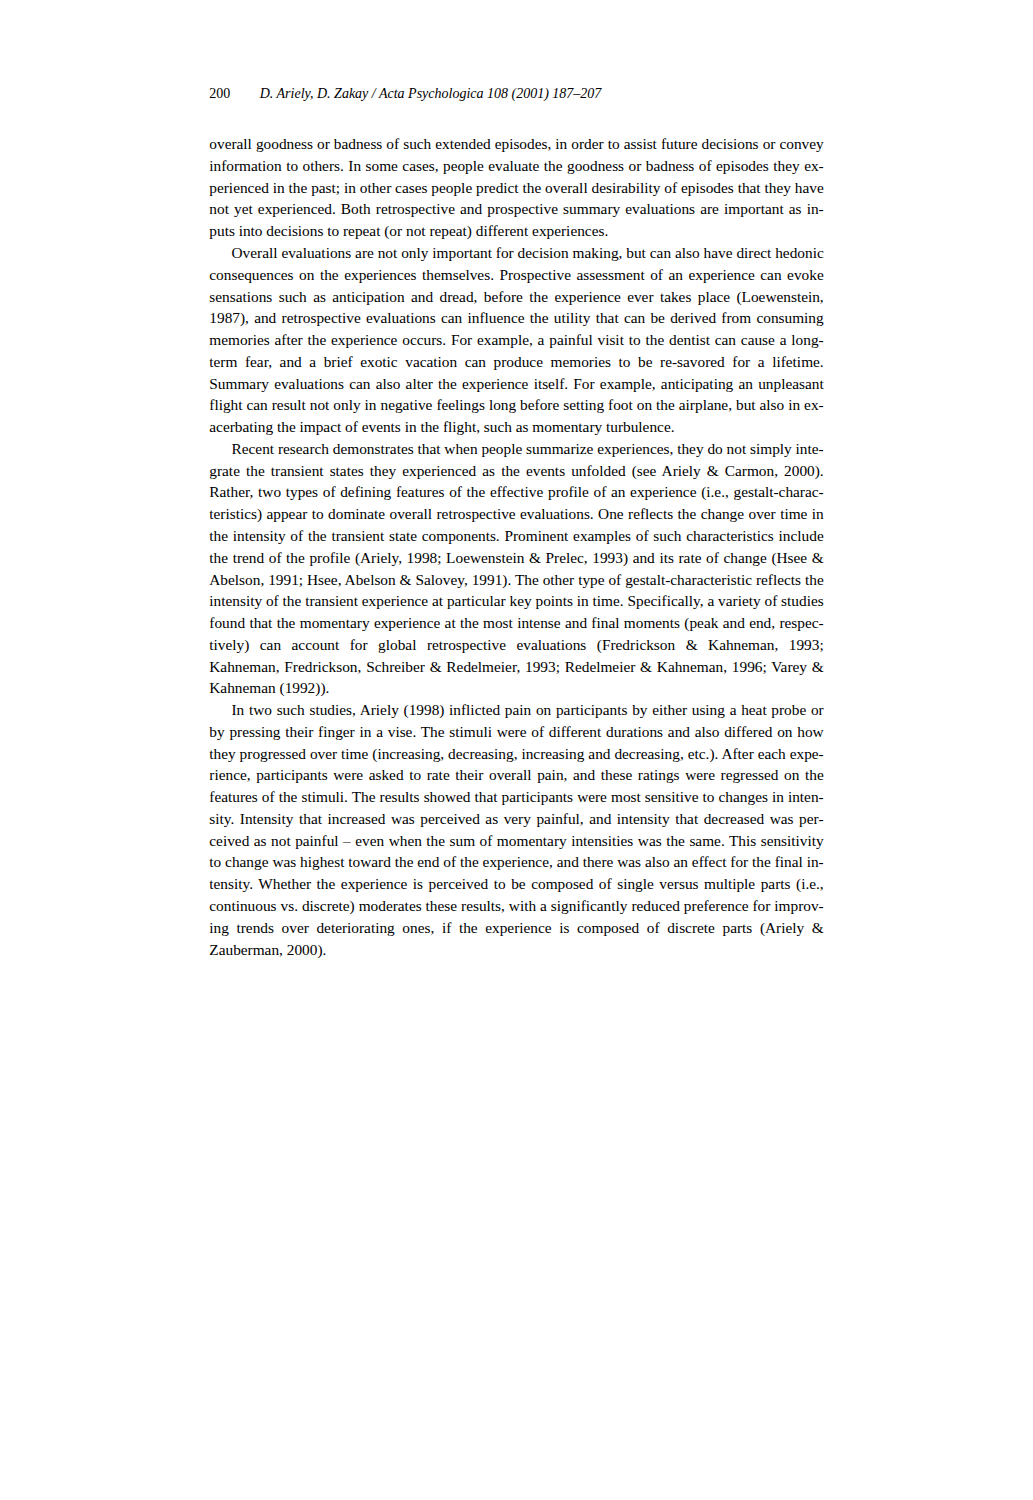200 D. Ariely, D. Zakay / Acta Psychologica 108 (2001) 187–207
overall goodness or badness of such extended episodes, in order to assist future decisions or convey information to others. In some cases, people evaluate the goodness or badness of episodes they experienced in the past; in other cases people predict the overall desirability of episodes that they have not yet experienced. Both retrospective and prospective summary evaluations are important as inputs into decisions to repeat (or not repeat) different experiences.
Overall evaluations are not only important for decision making, but can also have direct hedonic consequences on the experiences themselves. Prospective assessment of an experience can evoke sensations such as anticipation and dread, before the experience ever takes place (Loewenstein, 1987), and retrospective evaluations can influence the utility that can be derived from consuming memories after the experience occurs. For example, a painful visit to the dentist can cause a long-term fear, and a brief exotic vacation can produce memories to be re-savored for a lifetime. Summary evaluations can also alter the experience itself. For example, anticipating an unpleasant flight can result not only in negative feelings long before setting foot on the airplane, but also in exacerbating the impact of events in the flight, such as momentary turbulence.
Recent research demonstrates that when people summarize experiences, they do not simply integrate the transient states they experienced as the events unfolded (see Ariely & Carmon, 2000). Rather, two types of defining features of the effective profile of an experience (i.e., gestalt-characteristics) appear to dominate overall retrospective evaluations. One reflects the change over time in the intensity of the transient state components. Prominent examples of such characteristics include the trend of the profile (Ariely, 1998; Loewenstein & Prelec, 1993) and its rate of change (Hsee & Abelson, 1991; Hsee, Abelson & Salovey, 1991). The other type of gestalt-characteristic reflects the intensity of the transient experience at particular key points in time. Specifically, a variety of studies found that the momentary experience at the most intense and final moments (peak and end, respectively) can account for global retrospective evaluations (Fredrickson & Kahneman, 1993; Kahneman, Fredrickson, Schreiber & Redelmeier, 1993; Redelmeier & Kahneman, 1996; Varey & Kahneman (1992)).
In two such studies, Ariely (1998) inflicted pain on participants by either using a heat probe or by pressing their finger in a vise. The stimuli were of different durations and also differed on how they progressed over time (increasing, decreasing, increasing and decreasing, etc.). After each experience, participants were asked to rate their overall pain, and these ratings were regressed on the features of the stimuli. The results showed that participants were most sensitive to changes in intensity. Intensity that increased was perceived as very painful, and intensity that decreased was perceived as not painful – even when the sum of momentary intensities was the same. This sensitivity to change was highest toward the end of the experience, and there was also an effect for the final intensity. Whether the experience is perceived to be composed of single versus multiple parts (i.e., continuous vs. discrete) moderates these results, with a significantly reduced preference for improving trends over deteriorating ones, if the experience is composed of discrete parts (Ariely & Zauberman, 2000).